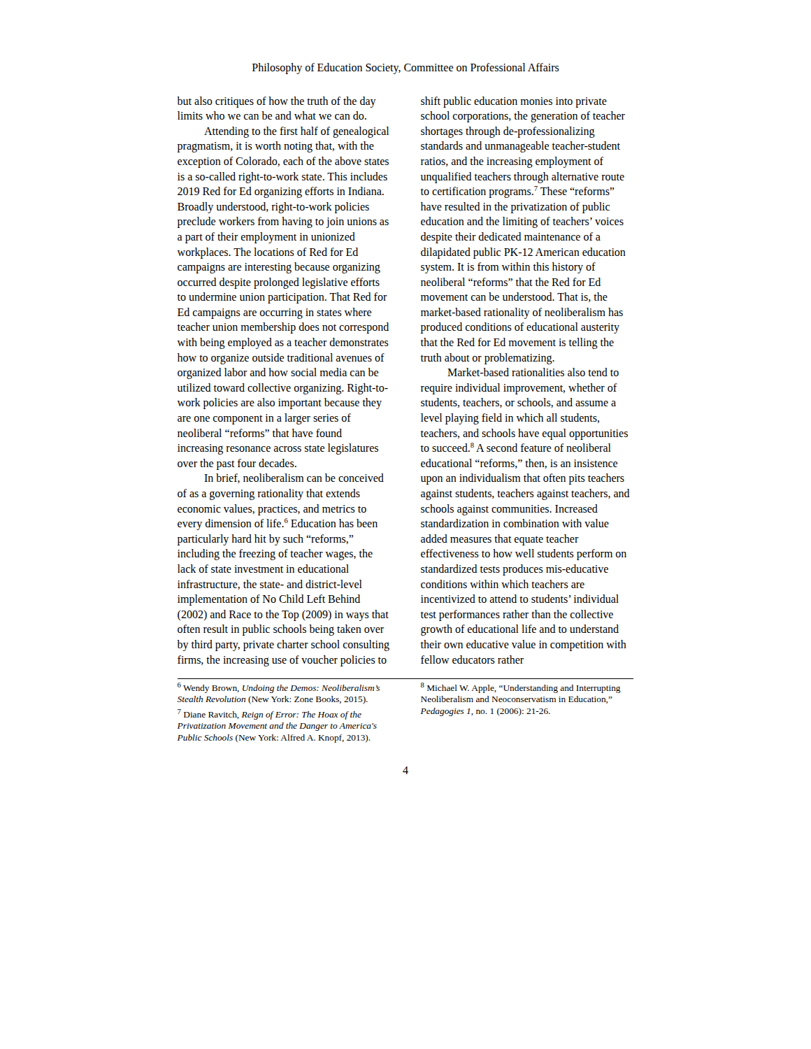Philosophy of Education Society, Committee on Professional Affairs
but also critiques of how the truth of the day limits who we can be and what we can do.
Attending to the first half of genealogical pragmatism, it is worth noting that, with the exception of Colorado, each of the above states is a so-called right-to-work state. This includes 2019 Red for Ed organizing efforts in Indiana. Broadly understood, right-to-work policies preclude workers from having to join unions as a part of their employment in unionized workplaces. The locations of Red for Ed campaigns are interesting because organizing occurred despite prolonged legislative efforts to undermine union participation. That Red for Ed campaigns are occurring in states where teacher union membership does not correspond with being employed as a teacher demonstrates how to organize outside traditional avenues of organized labor and how social media can be utilized toward collective organizing. Right-to-work policies are also important because they are one component in a larger series of neoliberal “reforms” that have found increasing resonance across state legislatures over the past four decades.
In brief, neoliberalism can be conceived of as a governing rationality that extends economic values, practices, and metrics to every dimension of life.6 Education has been particularly hard hit by such “reforms,” including the freezing of teacher wages, the lack of state investment in educational infrastructure, the state- and district-level implementation of No Child Left Behind (2002) and Race to the Top (2009) in ways that often result in public schools being taken over by third party, private charter school consulting firms, the increasing use of voucher policies to shift public education monies into private school corporations, the generation of teacher shortages through de-professionalizing standards and unmanageable teacher-student ratios, and the increasing employment of unqualified teachers through alternative route to certification programs.7 These “reforms” have resulted in the privatization of public education and the limiting of teachers’ voices despite their dedicated maintenance of a dilapidated public PK-12 American education system. It is from within this history of neoliberal “reforms” that the Red for Ed movement can be understood. That is, the market-based rationality of neoliberalism has produced conditions of educational austerity that the Red for Ed movement is telling the truth about or problematizing.
Market-based rationalities also tend to require individual improvement, whether of students, teachers, or schools, and assume a level playing field in which all students, teachers, and schools have equal opportunities to succeed.8 A second feature of neoliberal educational “reforms,” then, is an insistence upon an individualism that often pits teachers against students, teachers against teachers, and schools against communities. Increased standardization in combination with value added measures that equate teacher effectiveness to how well students perform on standardized tests produces mis-educative conditions within which teachers are incentivized to attend to students’ individual test performances rather than the collective growth of educational life and to understand their own educative value in competition with fellow educators rather
6 Wendy Brown, Undoing the Demos: Neoliberalism’s Stealth Revolution (New York: Zone Books, 2015).
7 Diane Ravitch, Reign of Error: The Hoax of the Privatization Movement and the Danger to America's Public Schools (New York: Alfred A. Knopf, 2013).
8 Michael W. Apple, “Understanding and Interrupting Neoliberalism and Neoconservatism in Education,” Pedagogies 1, no. 1 (2006): 21-26.
4